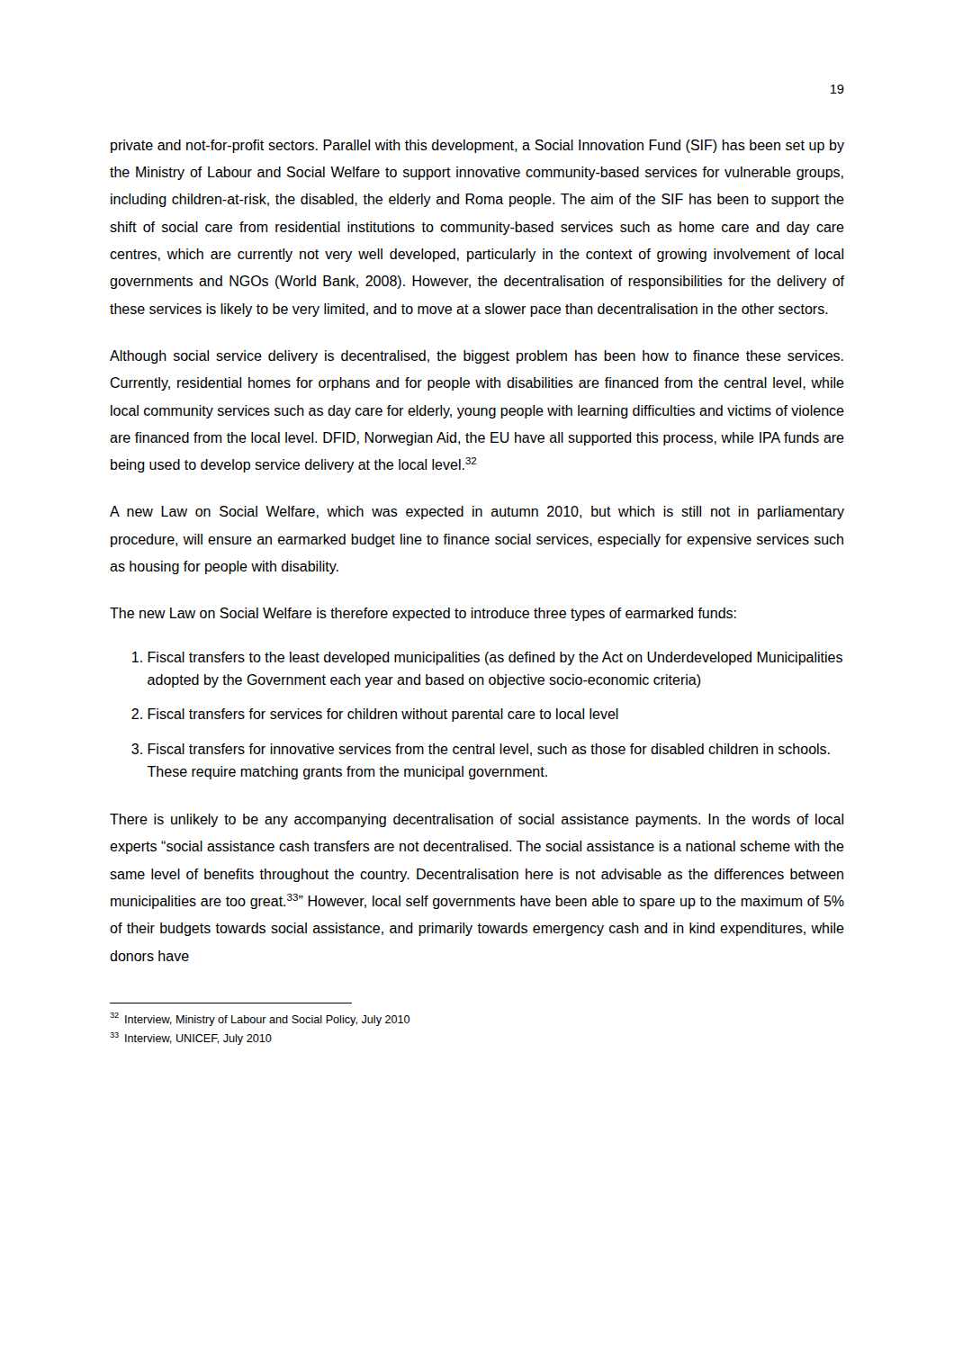19
private and not-for-profit sectors. Parallel with this development, a Social Innovation Fund (SIF) has been set up by the Ministry of Labour and Social Welfare to support innovative community-based services for vulnerable groups, including children-at-risk, the disabled, the elderly and Roma people. The aim of the SIF has been to support the shift of social care from residential institutions to community-based services such as home care and day care centres, which are currently not very well developed, particularly in the context of growing involvement of local governments and NGOs (World Bank, 2008). However, the decentralisation of responsibilities for the delivery of these services is likely to be very limited, and to move at a slower pace than decentralisation in the other sectors.
Although social service delivery is decentralised, the biggest problem has been how to finance these services. Currently, residential homes for orphans and for people with disabilities are financed from the central level, while local community services such as day care for elderly, young people with learning difficulties and victims of violence are financed from the local level. DFID, Norwegian Aid, the EU have all supported this process, while IPA funds are being used to develop service delivery at the local level.32
A new Law on Social Welfare, which was expected in autumn 2010, but which is still not in parliamentary procedure, will ensure an earmarked budget line to finance social services, especially for expensive services such as housing for people with disability.
The new Law on Social Welfare is therefore expected to introduce three types of earmarked funds:
Fiscal transfers to the least developed municipalities (as defined by the Act on Underdeveloped Municipalities adopted by the Government each year and based on objective socio-economic criteria)
Fiscal transfers for services for children without parental care to local level
Fiscal transfers for innovative services from the central level, such as those for disabled children in schools. These require matching grants from the municipal government.
There is unlikely to be any accompanying decentralisation of social assistance payments. In the words of local experts “social assistance cash transfers are not decentralised. The social assistance is a national scheme with the same level of benefits throughout the country. Decentralisation here is not advisable as the differences between municipalities are too great.33” However, local self governments have been able to spare up to the maximum of 5% of their budgets towards social assistance, and primarily towards emergency cash and in kind expenditures, while donors have
32 Interview, Ministry of Labour and Social Policy, July 2010
33 Interview, UNICEF, July 2010